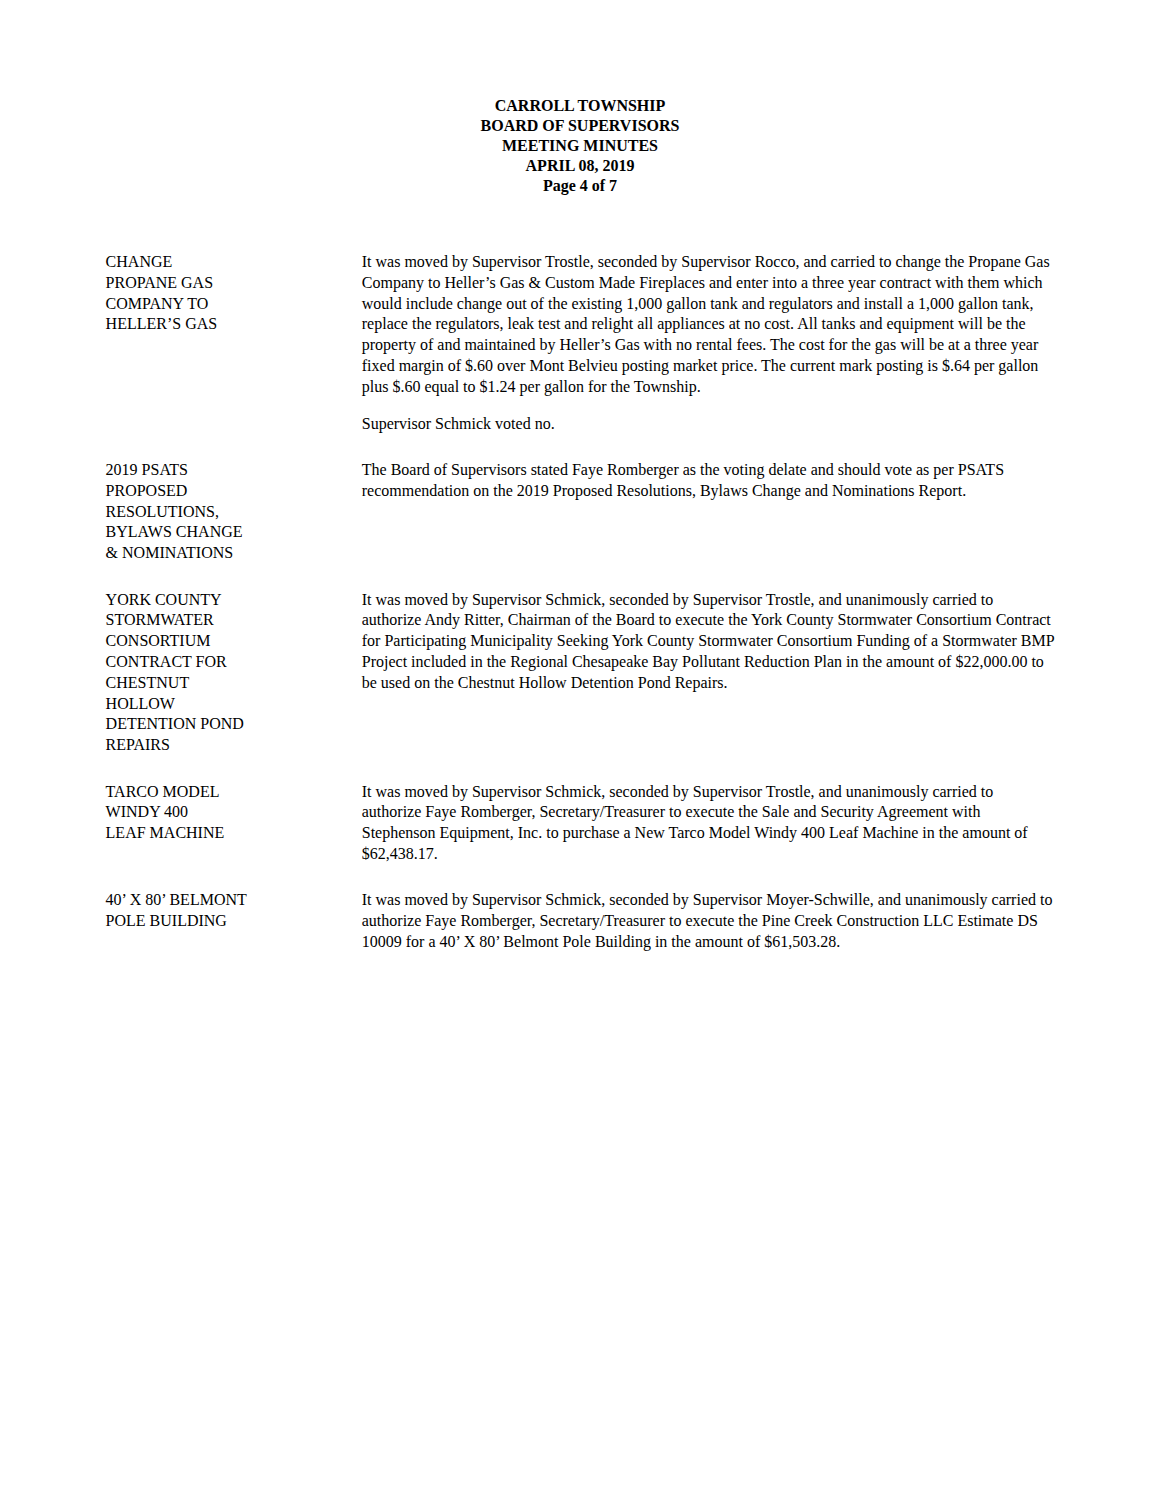CARROLL TOWNSHIP
BOARD OF SUPERVISORS
MEETING MINUTES
APRIL 08, 2019
Page 4 of 7
| CHANGE PROPANE GAS COMPANY TO HELLER’S GAS | It was moved by Supervisor Trostle, seconded by Supervisor Rocco, and carried to change the Propane Gas Company to Heller’s Gas & Custom Made Fireplaces and enter into a three year contract with them which would include change out of the existing 1,000 gallon tank and regulators and install a 1,000 gallon tank, replace the regulators, leak test and relight all appliances at no cost. All tanks and equipment will be the property of and maintained by Heller’s Gas with no rental fees. The cost for the gas will be at a three year fixed margin of $.60 over Mont Belvieu posting market price. The current mark posting is $.64 per gallon plus $.60 equal to $1.24 per gallon for the Township. Supervisor Schmick voted no. |
| 2019 PSATS PROPOSED RESOLUTIONS, BYLAWS CHANGE & NOMINATIONS | The Board of Supervisors stated Faye Romberger as the voting delate and should vote as per PSATS recommendation on the 2019 Proposed Resolutions, Bylaws Change and Nominations Report. |
| YORK COUNTY STORMWATER CONSORTIUM CONTRACT FOR CHESTNUT HOLLOW DETENTION POND REPAIRS | It was moved by Supervisor Schmick, seconded by Supervisor Trostle, and unanimously carried to authorize Andy Ritter, Chairman of the Board to execute the York County Stormwater Consortium Contract for Participating Municipality Seeking York County Stormwater Consortium Funding of a Stormwater BMP Project included in the Regional Chesapeake Bay Pollutant Reduction Plan in the amount of $22,000.00 to be used on the Chestnut Hollow Detention Pond Repairs. |
| TARCO MODEL WINDY 400 LEAF MACHINE | It was moved by Supervisor Schmick, seconded by Supervisor Trostle, and unanimously carried to authorize Faye Romberger, Secretary/Treasurer to execute the Sale and Security Agreement with Stephenson Equipment, Inc. to purchase a New Tarco Model Windy 400 Leaf Machine in the amount of $62,438.17. |
| 40’ X 80’ BELMONT POLE BUILDING | It was moved by Supervisor Schmick, seconded by Supervisor Moyer-Schwille, and unanimously carried to authorize Faye Romberger, Secretary/Treasurer to execute the Pine Creek Construction LLC Estimate DS 10009 for a 40’ X 80’ Belmont Pole Building in the amount of $61,503.28. |